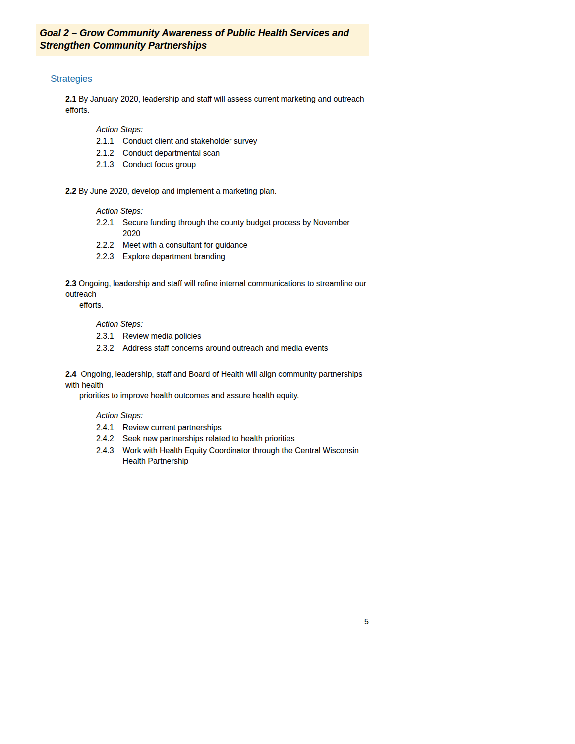Goal 2 – Grow Community Awareness of Public Health Services and Strengthen Community Partnerships
Strategies
2.1 By January 2020, leadership and staff will assess current marketing and outreach efforts.
Action Steps:
| 2.1.1 | Conduct client and stakeholder survey |
| 2.1.2 | Conduct departmental scan |
| 2.1.3 | Conduct focus group |
2.2 By June 2020, develop and implement a marketing plan.
Action Steps:
| 2.2.1 | Secure funding through the county budget process by November 2020 |
| 2.2.2 | Meet with a consultant for guidance |
| 2.2.3 | Explore department branding |
2.3 Ongoing, leadership and staff will refine internal communications to streamline our outreach
efforts.
Action Steps:
| 2.3.1 | Review media policies |
| 2.3.2 | Address staff concerns around outreach and media events |
2.4 Ongoing, leadership, staff and Board of Health will align community partnerships with health
priorities to improve health outcomes and assure health equity.
Action Steps:
| 2.4.1 | Review current partnerships |
| 2.4.2 | Seek new partnerships related to health priorities |
| 2.4.3 | Work with Health Equity Coordinator through the Central Wisconsin Health Partnership |
5